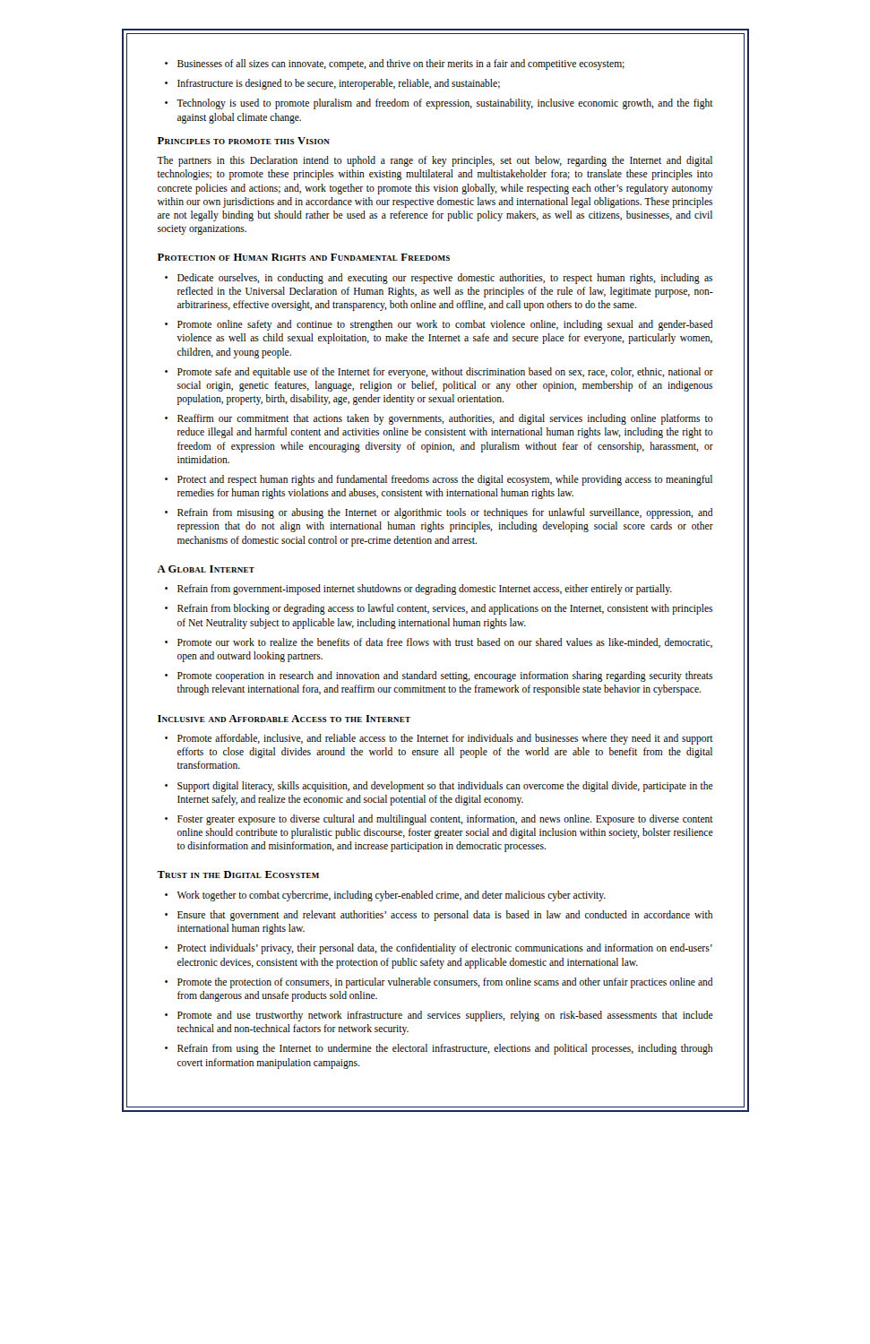Businesses of all sizes can innovate, compete, and thrive on their merits in a fair and competitive ecosystem;
Infrastructure is designed to be secure, interoperable, reliable, and sustainable;
Technology is used to promote pluralism and freedom of expression, sustainability, inclusive economic growth, and the fight against global climate change.
Principles to promote this Vision
The partners in this Declaration intend to uphold a range of key principles, set out below, regarding the Internet and digital technologies; to promote these principles within existing multilateral and multistakeholder fora; to translate these principles into concrete policies and actions; and, work together to promote this vision globally, while respecting each other’s regulatory autonomy within our own jurisdictions and in accordance with our respective domestic laws and international legal obligations. These principles are not legally binding but should rather be used as a reference for public policy makers, as well as citizens, businesses, and civil society organizations.
Protection of Human Rights and Fundamental Freedoms
Dedicate ourselves, in conducting and executing our respective domestic authorities, to respect human rights, including as reflected in the Universal Declaration of Human Rights, as well as the principles of the rule of law, legitimate purpose, non-arbitrariness, effective oversight, and transparency, both online and offline, and call upon others to do the same.
Promote online safety and continue to strengthen our work to combat violence online, including sexual and gender-based violence as well as child sexual exploitation, to make the Internet a safe and secure place for everyone, particularly women, children, and young people.
Promote safe and equitable use of the Internet for everyone, without discrimination based on sex, race, color, ethnic, national or social origin, genetic features, language, religion or belief, political or any other opinion, membership of an indigenous population, property, birth, disability, age, gender identity or sexual orientation.
Reaffirm our commitment that actions taken by governments, authorities, and digital services including online platforms to reduce illegal and harmful content and activities online be consistent with international human rights law, including the right to freedom of expression while encouraging diversity of opinion, and pluralism without fear of censorship, harassment, or intimidation.
Protect and respect human rights and fundamental freedoms across the digital ecosystem, while providing access to meaningful remedies for human rights violations and abuses, consistent with international human rights law.
Refrain from misusing or abusing the Internet or algorithmic tools or techniques for unlawful surveillance, oppression, and repression that do not align with international human rights principles, including developing social score cards or other mechanisms of domestic social control or pre-crime detention and arrest.
A Global Internet
Refrain from government-imposed internet shutdowns or degrading domestic Internet access, either entirely or partially.
Refrain from blocking or degrading access to lawful content, services, and applications on the Internet, consistent with principles of Net Neutrality subject to applicable law, including international human rights law.
Promote our work to realize the benefits of data free flows with trust based on our shared values as like-minded, democratic, open and outward looking partners.
Promote cooperation in research and innovation and standard setting, encourage information sharing regarding security threats through relevant international fora, and reaffirm our commitment to the framework of responsible state behavior in cyberspace.
Inclusive and Affordable Access to the Internet
Promote affordable, inclusive, and reliable access to the Internet for individuals and businesses where they need it and support efforts to close digital divides around the world to ensure all people of the world are able to benefit from the digital transformation.
Support digital literacy, skills acquisition, and development so that individuals can overcome the digital divide, participate in the Internet safely, and realize the economic and social potential of the digital economy.
Foster greater exposure to diverse cultural and multilingual content, information, and news online. Exposure to diverse content online should contribute to pluralistic public discourse, foster greater social and digital inclusion within society, bolster resilience to disinformation and misinformation, and increase participation in democratic processes.
Trust in the Digital Ecosystem
Work together to combat cybercrime, including cyber-enabled crime, and deter malicious cyber activity.
Ensure that government and relevant authorities’ access to personal data is based in law and conducted in accordance with international human rights law.
Protect individuals’ privacy, their personal data, the confidentiality of electronic communications and information on end-users’ electronic devices, consistent with the protection of public safety and applicable domestic and international law.
Promote the protection of consumers, in particular vulnerable consumers, from online scams and other unfair practices online and from dangerous and unsafe products sold online.
Promote and use trustworthy network infrastructure and services suppliers, relying on risk-based assessments that include technical and non-technical factors for network security.
Refrain from using the Internet to undermine the electoral infrastructure, elections and political processes, including through covert information manipulation campaigns.